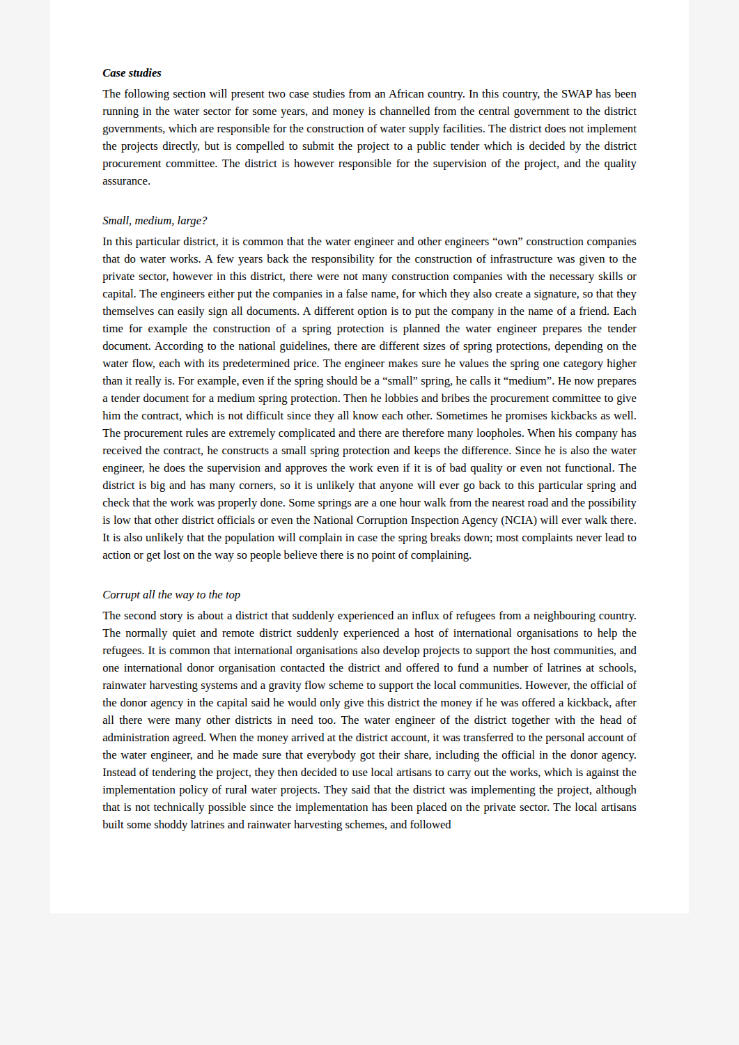Case studies
The following section will present two case studies from an African country. In this country, the SWAP has been running in the water sector for some years, and money is channelled from the central government to the district governments, which are responsible for the construction of water supply facilities. The district does not implement the projects directly, but is compelled to submit the project to a public tender which is decided by the district procurement committee. The district is however responsible for the supervision of the project, and the quality assurance.
Small, medium, large?
In this particular district, it is common that the water engineer and other engineers “own” construction companies that do water works. A few years back the responsibility for the construction of infrastructure was given to the private sector, however in this district, there were not many construction companies with the necessary skills or capital. The engineers either put the companies in a false name, for which they also create a signature, so that they themselves can easily sign all documents. A different option is to put the company in the name of a friend. Each time for example the construction of a spring protection is planned the water engineer prepares the tender document. According to the national guidelines, there are different sizes of spring protections, depending on the water flow, each with its predetermined price. The engineer makes sure he values the spring one category higher than it really is. For example, even if the spring should be a “small” spring, he calls it “medium”. He now prepares a tender document for a medium spring protection. Then he lobbies and bribes the procurement committee to give him the contract, which is not difficult since they all know each other. Sometimes he promises kickbacks as well. The procurement rules are extremely complicated and there are therefore many loopholes. When his company has received the contract, he constructs a small spring protection and keeps the difference. Since he is also the water engineer, he does the supervision and approves the work even if it is of bad quality or even not functional. The district is big and has many corners, so it is unlikely that anyone will ever go back to this particular spring and check that the work was properly done. Some springs are a one hour walk from the nearest road and the possibility is low that other district officials or even the National Corruption Inspection Agency (NCIA) will ever walk there. It is also unlikely that the population will complain in case the spring breaks down; most complaints never lead to action or get lost on the way so people believe there is no point of complaining.
Corrupt all the way to the top
The second story is about a district that suddenly experienced an influx of refugees from a neighbouring country. The normally quiet and remote district suddenly experienced a host of international organisations to help the refugees. It is common that international organisations also develop projects to support the host communities, and one international donor organisation contacted the district and offered to fund a number of latrines at schools, rainwater harvesting systems and a gravity flow scheme to support the local communities. However, the official of the donor agency in the capital said he would only give this district the money if he was offered a kickback, after all there were many other districts in need too. The water engineer of the district together with the head of administration agreed. When the money arrived at the district account, it was transferred to the personal account of the water engineer, and he made sure that everybody got their share, including the official in the donor agency. Instead of tendering the project, they then decided to use local artisans to carry out the works, which is against the implementation policy of rural water projects. They said that the district was implementing the project, although that is not technically possible since the implementation has been placed on the private sector. The local artisans built some shoddy latrines and rainwater harvesting schemes, and followed